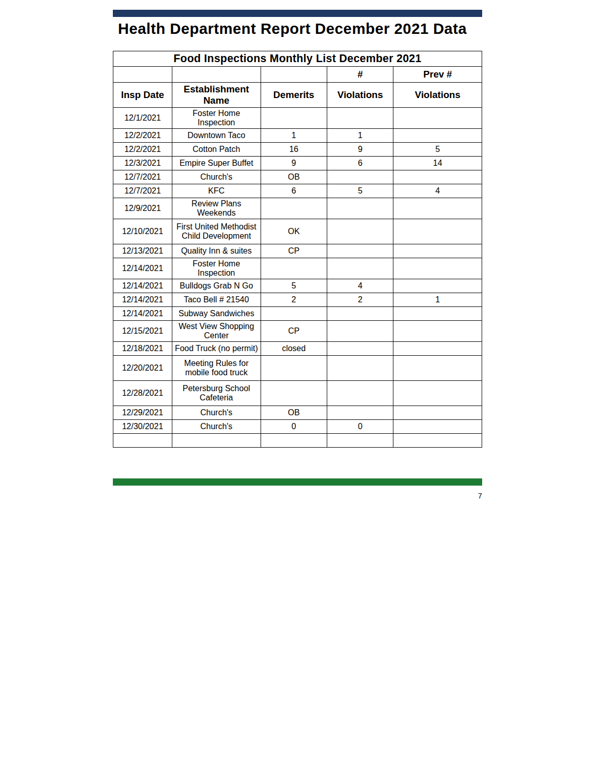Health Department Report December 2021 Data
| Food Inspections Monthly List December 2021 |
| | | | # | Prev # |
| Insp Date | Establishment Name | Demerits | Violations | Violations |
| 12/1/2021 | Foster Home Inspection | | | |
| 12/2/2021 | Downtown Taco | 1 | 1 | |
| 12/2/2021 | Cotton Patch | 16 | 9 | 5 |
| 12/3/2021 | Empire Super Buffet | 9 | 6 | 14 |
| 12/7/2021 | Church's | OB | | |
| 12/7/2021 | KFC | 6 | 5 | 4 |
| 12/9/2021 | Review Plans Weekends | | | |
| 12/10/2021 | First United Methodist Child Development | OK | | |
| 12/13/2021 | Quality Inn & suites | CP | | |
| 12/14/2021 | Foster Home Inspection | | | |
| 12/14/2021 | Bulldogs Grab N Go | 5 | 4 | |
| 12/14/2021 | Taco Bell # 21540 | 2 | 2 | 1 |
| 12/14/2021 | Subway Sandwiches | | | |
| 12/15/2021 | West View Shopping Center | CP | | |
| 12/18/2021 | Food Truck (no permit) | closed | | |
| 12/20/2021 | Meeting Rules for mobile food truck | | | |
| 12/28/2021 | Petersburg School Cafeteria | | | |
| 12/29/2021 | Church's | OB | | |
| 12/30/2021 | Church's | 0 | 0 | |
7